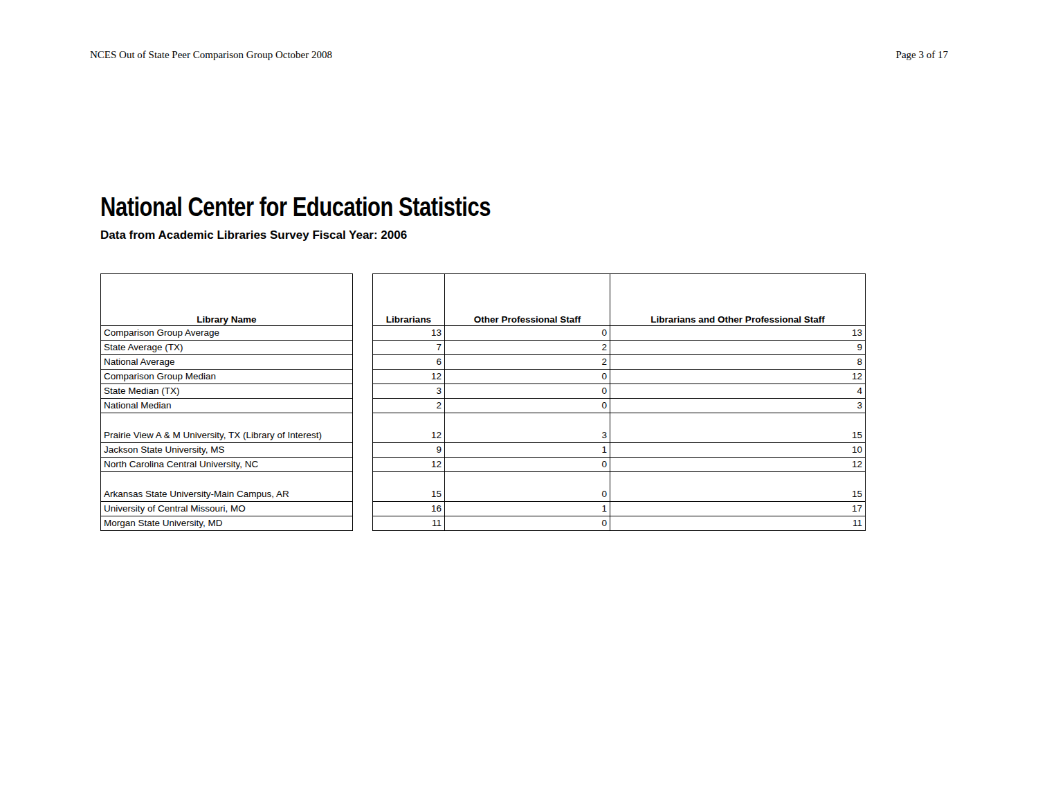NCES Out of State Peer Comparison Group October 2008
Page 3 of 17
National Center for Education Statistics
Data from Academic Libraries Survey Fiscal Year: 2006
| Library Name |
| --- |
| Comparison Group Average |
| State Average (TX) |
| National Average |
| Comparison Group Median |
| State Median (TX) |
| National Median |
| Prairie View A & M University, TX (Library of Interest) |
| Jackson State University, MS |
| North Carolina Central University, NC |
| Arkansas State University-Main Campus, AR |
| University of Central Missouri, MO |
| Morgan State University, MD |
| Librarians | Other Professional Staff | Librarians and Other Professional Staff |
| --- | --- | --- |
| 13 | 0 | 13 |
| 7 | 2 | 9 |
| 6 | 2 | 8 |
| 12 | 0 | 12 |
| 3 | 0 | 4 |
| 2 | 0 | 3 |
| 12 | 3 | 15 |
| 9 | 1 | 10 |
| 12 | 0 | 12 |
| 15 | 0 | 15 |
| 16 | 1 | 17 |
| 11 | 0 | 11 |